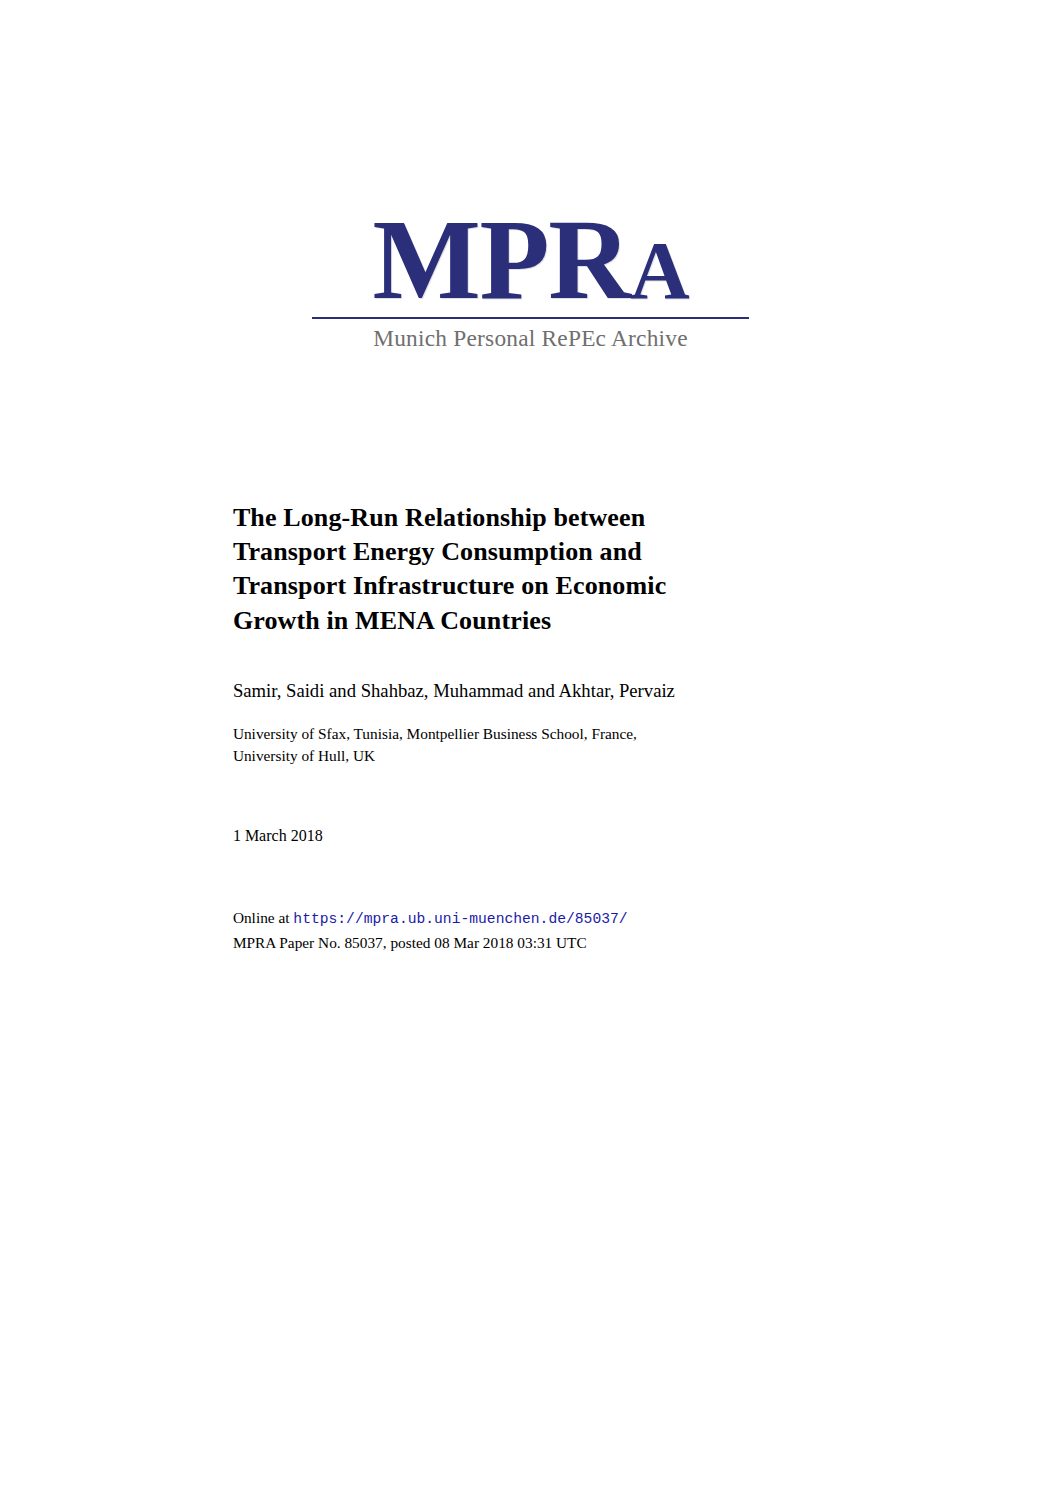MPRA
Munich Personal RePEc Archive
The Long-Run Relationship between
Transport Energy Consumption and
Transport Infrastructure on Economic
Growth in MENA Countries
Samir, Saidi and Shahbaz, Muhammad and Akhtar, Pervaiz
University of Sfax, Tunisia, Montpellier Business School, France,
University of Hull, UK
1 March 2018
Online at https://mpra.ub.uni-muenchen.de/85037/
MPRA Paper No. 85037, posted 08 Mar 2018 03:31 UTC